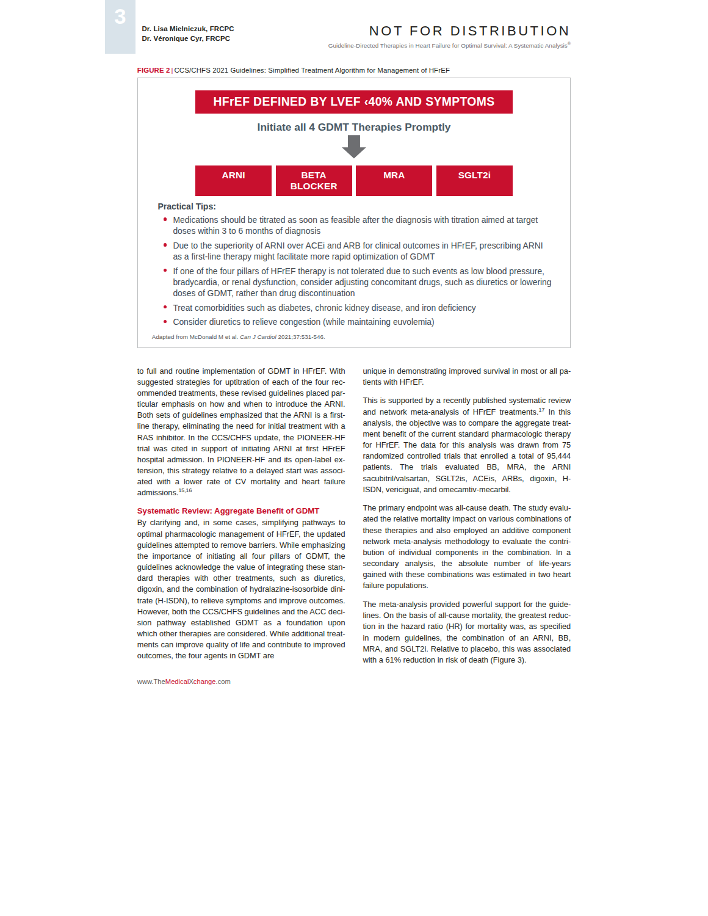3
Dr. Lisa Mielniczuk, FRCPC
Dr. Véronique Cyr, FRCPC
NOT FOR DISTRIBUTION
Guideline-Directed Therapies in Heart Failure for Optimal Survival: A Systematic Analysis®
FIGURE 2|CCS/CHFS 2021 Guidelines: Simplified Treatment Algorithm for Management of HFrEF
HFrEF DEFINED BY LVEF ‹40% AND SYMPTOMS
Initiate all 4 GDMT Therapies Promptly
ARNI
BETA BLOCKER
MRA
SGLT2i
Practical Tips:
Medications should be titrated as soon as feasible after the diagnosis with titration aimed at target doses within 3 to 6 months of diagnosis
Due to the superiority of ARNI over ACEi and ARB for clinical outcomes in HFrEF, prescribing ARNI as a first-line therapy might facilitate more rapid optimization of GDMT
If one of the four pillars of HFrEF therapy is not tolerated due to such events as low blood pressure, bradycardia, or renal dysfunction, consider adjusting concomitant drugs, such as diuretics or lowering doses of GDMT, rather than drug discontinuation
Treat comorbidities such as diabetes, chronic kidney disease, and iron deficiency
Consider diuretics to relieve congestion (while maintaining euvolemia)
Adapted from McDonald M et al. Can J Cardiol 2021;37:531-546.
to full and routine implementation of GDMT in HFrEF. With suggested strategies for uptitration of each of the four recommended treatments, these revised guidelines placed particular emphasis on how and when to introduce the ARNI. Both sets of guidelines emphasized that the ARNI is a first-line therapy, eliminating the need for initial treatment with a RAS inhibitor. In the CCS/CHFS update, the PIONEER-HF trial was cited in support of initiating ARNI at first HFrEF hospital admission. In PIONEER-HF and its open-label extension, this strategy relative to a delayed start was associated with a lower rate of CV mortality and heart failure admissions.15,16
Systematic Review: Aggregate Benefit of GDMT
By clarifying and, in some cases, simplifying pathways to optimal pharmacologic management of HFrEF, the updated guidelines attempted to remove barriers. While emphasizing the importance of initiating all four pillars of GDMT, the guidelines acknowledge the value of integrating these standard therapies with other treatments, such as diuretics, digoxin, and the combination of hydralazine-isosorbide dinitrate (H-ISDN), to relieve symptoms and improve outcomes. However, both the CCS/CHFS guidelines and the ACC decision pathway established GDMT as a foundation upon which other therapies are considered. While additional treatments can improve quality of life and contribute to improved outcomes, the four agents in GDMT are
unique in demonstrating improved survival in most or all patients with HFrEF.
This is supported by a recently published systematic review and network meta-analysis of HFrEF treatments.17 In this analysis, the objective was to compare the aggregate treatment benefit of the current standard pharmacologic therapy for HFrEF. The data for this analysis was drawn from 75 randomized controlled trials that enrolled a total of 95,444 patients. The trials evaluated BB, MRA, the ARNI sacubitril/valsartan, SGLT2is, ACEis, ARBs, digoxin, H-ISDN, vericiguat, and omecamtiv-mecarbil.
The primary endpoint was all-cause death. The study evaluated the relative mortality impact on various combinations of these therapies and also employed an additive component network meta-analysis methodology to evaluate the contribution of individual components in the combination. In a secondary analysis, the absolute number of life-years gained with these combinations was estimated in two heart failure populations.
The meta-analysis provided powerful support for the guidelines. On the basis of all-cause mortality, the greatest reduction in the hazard ratio (HR) for mortality was, as specified in modern guidelines, the combination of an ARNI, BB, MRA, and SGLT2i. Relative to placebo, this was associated with a 61% reduction in risk of death (Figure 3).
www.TheMedical Xchange.com